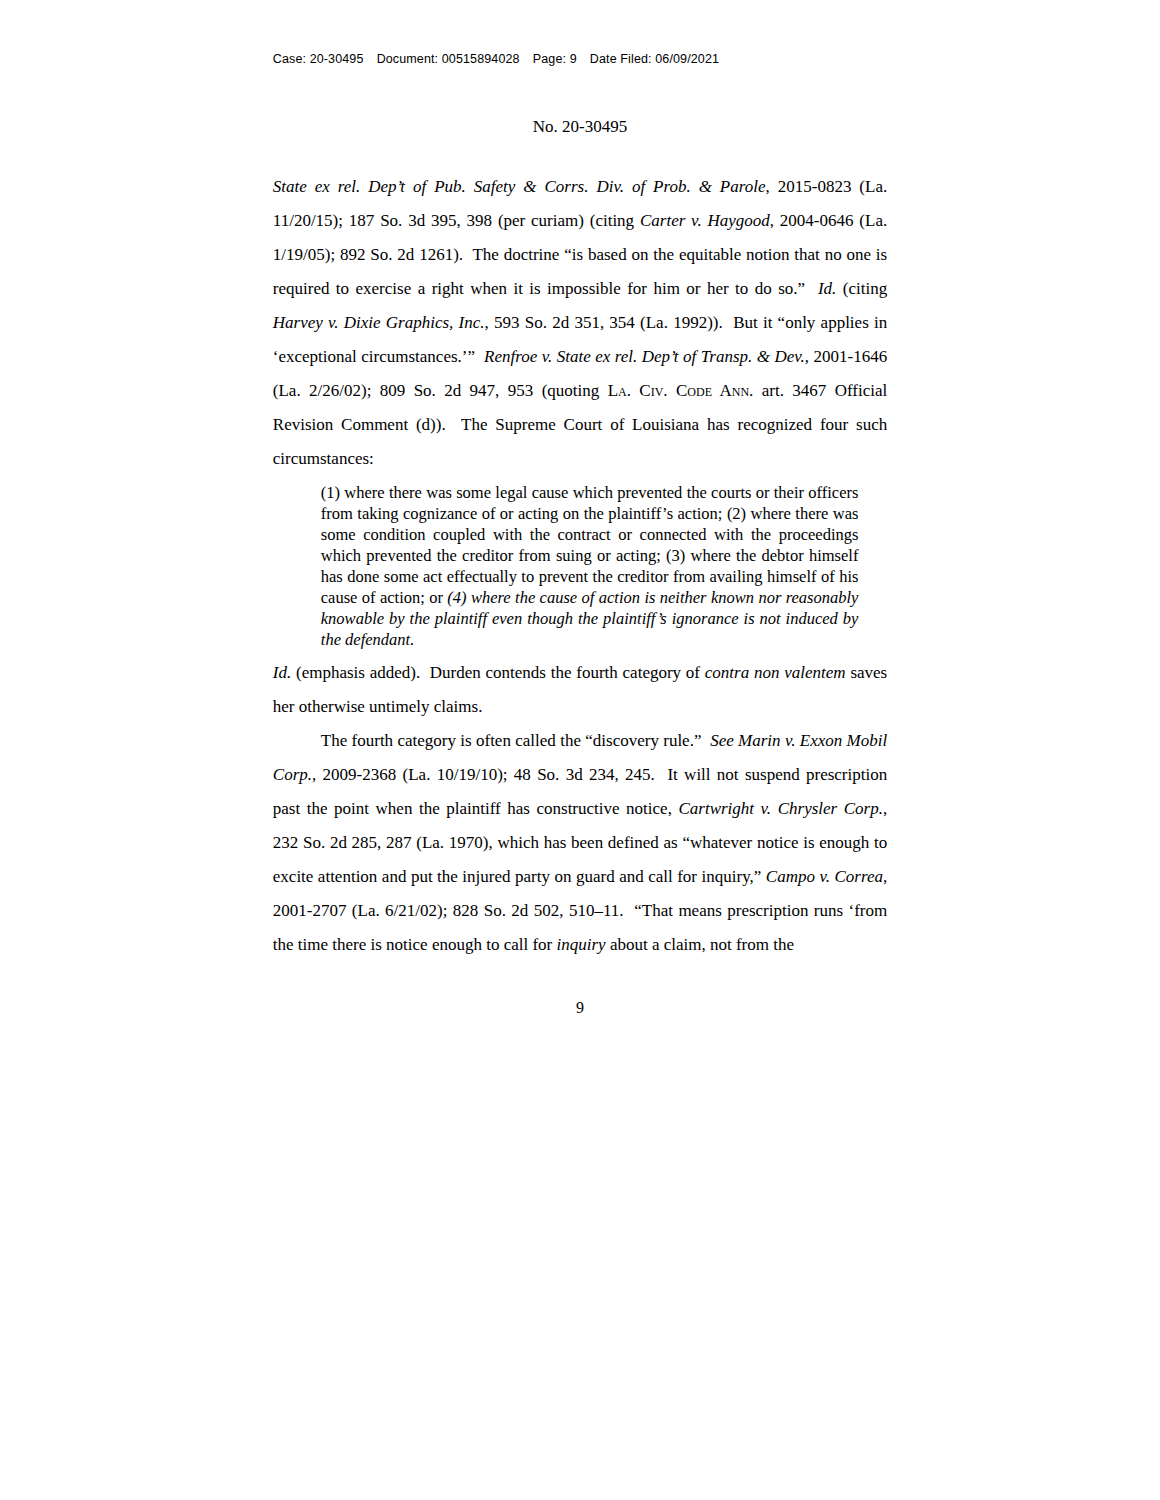Case: 20-30495 Document: 00515894028 Page: 9 Date Filed: 06/09/2021
No. 20-30495
State ex rel. Dep’t of Pub. Safety & Corrs. Div. of Prob. & Parole, 2015-0823 (La. 11/20/15); 187 So. 3d 395, 398 (per curiam) (citing Carter v. Haygood, 2004-0646 (La. 1/19/05); 892 So. 2d 1261). The doctrine “is based on the equitable notion that no one is required to exercise a right when it is impossible for him or her to do so.” Id. (citing Harvey v. Dixie Graphics, Inc., 593 So. 2d 351, 354 (La. 1992)). But it “only applies in ‘exceptional circumstances.’” Renfroe v. State ex rel. Dep’t of Transp. & Dev., 2001-1646 (La. 2/26/02); 809 So. 2d 947, 953 (quoting La. Civ. Code Ann. art. 3467 Official Revision Comment (d)). The Supreme Court of Louisiana has recognized four such circumstances:
(1) where there was some legal cause which prevented the courts or their officers from taking cognizance of or acting on the plaintiff’s action; (2) where there was some condition coupled with the contract or connected with the proceedings which prevented the creditor from suing or acting; (3) where the debtor himself has done some act effectually to prevent the creditor from availing himself of his cause of action; or (4) where the cause of action is neither known nor reasonably knowable by the plaintiff even though the plaintiff’s ignorance is not induced by the defendant.
Id. (emphasis added). Durden contends the fourth category of contra non valentem saves her otherwise untimely claims.
The fourth category is often called the “discovery rule.” See Marin v. Exxon Mobil Corp., 2009-2368 (La. 10/19/10); 48 So. 3d 234, 245. It will not suspend prescription past the point when the plaintiff has constructive notice, Cartwright v. Chrysler Corp., 232 So. 2d 285, 287 (La. 1970), which has been defined as “whatever notice is enough to excite attention and put the injured party on guard and call for inquiry,” Campo v. Correa, 2001-2707 (La. 6/21/02); 828 So. 2d 502, 510–11. “That means prescription runs ‘from the time there is notice enough to call for inquiry about a claim, not from the
9